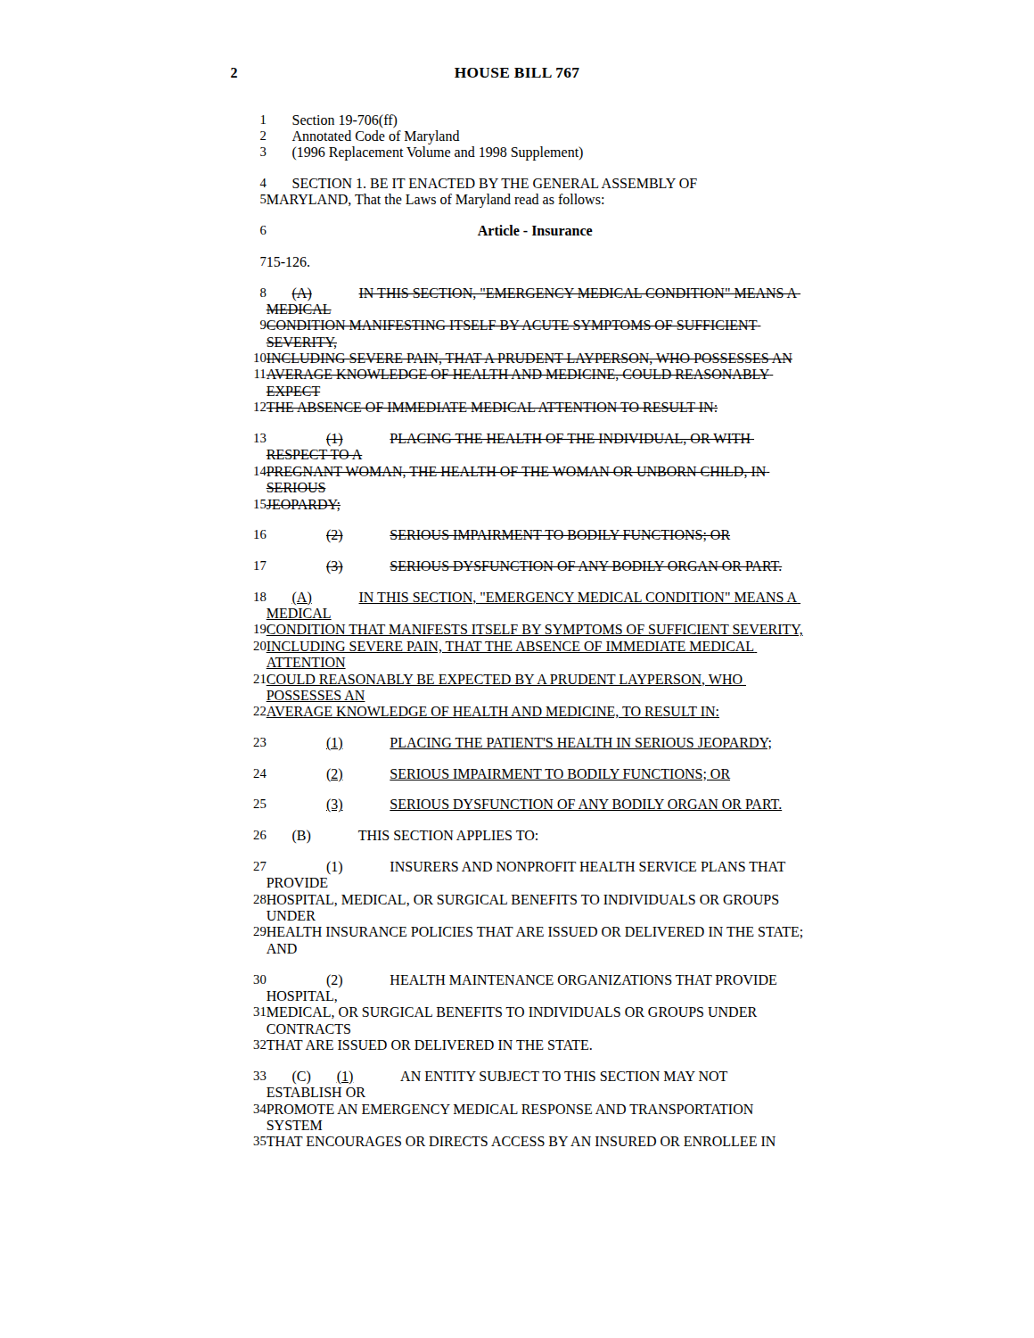2
HOUSE BILL 767
| 1 | Section 19-706(ff) |
| 2 | Annotated Code of Maryland |
| 3 | (1996 Replacement Volume and 1998 Supplement) |
| 4 | SECTION 1. BE IT ENACTED BY THE GENERAL ASSEMBLY OF |
| 5 | MARYLAND, That the Laws of Maryland read as follows: |
| 6 | Article - Insurance |
| 7 | 15-126. |
| 8 | (A) IN THIS SECTION, "EMERGENCY MEDICAL CONDITION" MEANS A MEDICAL |
| 9 | CONDITION MANIFESTING ITSELF BY ACUTE SYMPTOMS OF SUFFICIENT SEVERITY, |
| 10 | INCLUDING SEVERE PAIN, THAT A PRUDENT LAYPERSON, WHO POSSESSES AN |
| 11 | AVERAGE KNOWLEDGE OF HEALTH AND MEDICINE, COULD REASONABLY EXPECT |
| 12 | THE ABSENCE OF IMMEDIATE MEDICAL ATTENTION TO RESULT IN: |
| 13 | (1) PLACING THE HEALTH OF THE INDIVIDUAL, OR WITH RESPECT TO A |
| 14 | PREGNANT WOMAN, THE HEALTH OF THE WOMAN OR UNBORN CHILD, IN SERIOUS |
| 15 | JEOPARDY; |
| 16 | (2) SERIOUS IMPAIRMENT TO BODILY FUNCTIONS; OR |
| 17 | (3) SERIOUS DYSFUNCTION OF ANY BODILY ORGAN OR PART. |
| 18 | (A) IN THIS SECTION, "EMERGENCY MEDICAL CONDITION" MEANS A MEDICAL |
| 19 | CONDITION THAT MANIFESTS ITSELF BY SYMPTOMS OF SUFFICIENT SEVERITY, |
| 20 | INCLUDING SEVERE PAIN, THAT THE ABSENCE OF IMMEDIATE MEDICAL ATTENTION |
| 21 | COULD REASONABLY BE EXPECTED BY A PRUDENT LAYPERSON, WHO POSSESSES AN |
| 22 | AVERAGE KNOWLEDGE OF HEALTH AND MEDICINE, TO RESULT IN: |
| 23 | (1) PLACING THE PATIENT'S HEALTH IN SERIOUS JEOPARDY; |
| 24 | (2) SERIOUS IMPAIRMENT TO BODILY FUNCTIONS; OR |
| 25 | (3) SERIOUS DYSFUNCTION OF ANY BODILY ORGAN OR PART. |
| 26 | (B) THIS SECTION APPLIES TO: |
| 27 | (1) INSURERS AND NONPROFIT HEALTH SERVICE PLANS THAT PROVIDE |
| 28 | HOSPITAL, MEDICAL, OR SURGICAL BENEFITS TO INDIVIDUALS OR GROUPS UNDER |
| 29 | HEALTH INSURANCE POLICIES THAT ARE ISSUED OR DELIVERED IN THE STATE; AND |
| 30 | (2) HEALTH MAINTENANCE ORGANIZATIONS THAT PROVIDE HOSPITAL, |
| 31 | MEDICAL, OR SURGICAL BENEFITS TO INDIVIDUALS OR GROUPS UNDER CONTRACTS |
| 32 | THAT ARE ISSUED OR DELIVERED IN THE STATE. |
| 33 | (C) (1) AN ENTITY SUBJECT TO THIS SECTION MAY NOT ESTABLISH OR |
| 34 | PROMOTE AN EMERGENCY MEDICAL RESPONSE AND TRANSPORTATION SYSTEM |
| 35 | THAT ENCOURAGES OR DIRECTS ACCESS BY AN INSURED OR ENROLLEE IN |